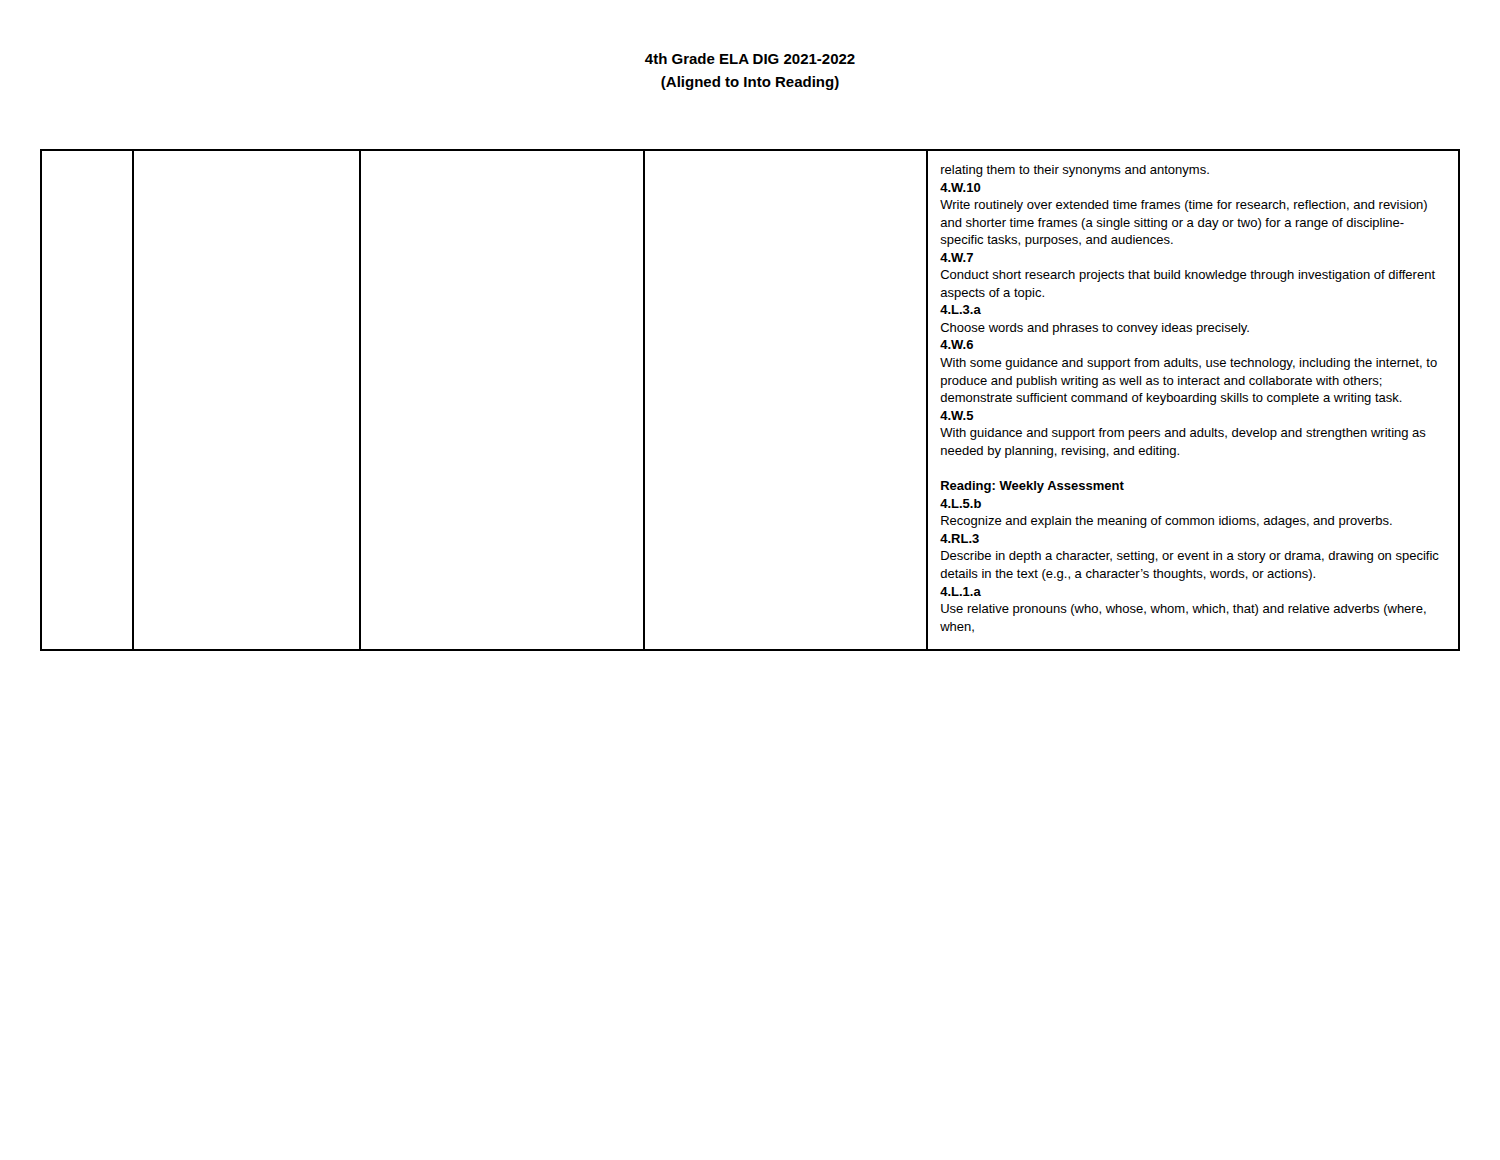4th Grade ELA DIG 2021-2022
(Aligned to Into Reading)
| | | | | relating them to their synonyms and antonyms. 4.W.10 Write routinely over extended time frames (time for research, reflection, and revision) and shorter time frames (a single sitting or a day or two) for a range of discipline-specific tasks, purposes, and audiences. 4.W.7 Conduct short research projects that build knowledge through investigation of different aspects of a topic. 4.L.3.a Choose words and phrases to convey ideas precisely. 4.W.6 With some guidance and support from adults, use technology, including the internet, to produce and publish writing as well as to interact and collaborate with others; demonstrate sufficient command of keyboarding skills to complete a writing task. 4.W.5 With guidance and support from peers and adults, develop and strengthen writing as needed by planning, revising, and editing. Reading: Weekly Assessment 4.L.5.b Recognize and explain the meaning of common idioms, adages, and proverbs. 4.RL.3 Describe in depth a character, setting, or event in a story or drama, drawing on specific details in the text (e.g., a character’s thoughts, words, or actions). 4.L.1.a Use relative pronouns (who, whose, whom, which, that) and relative adverbs (where, when, |